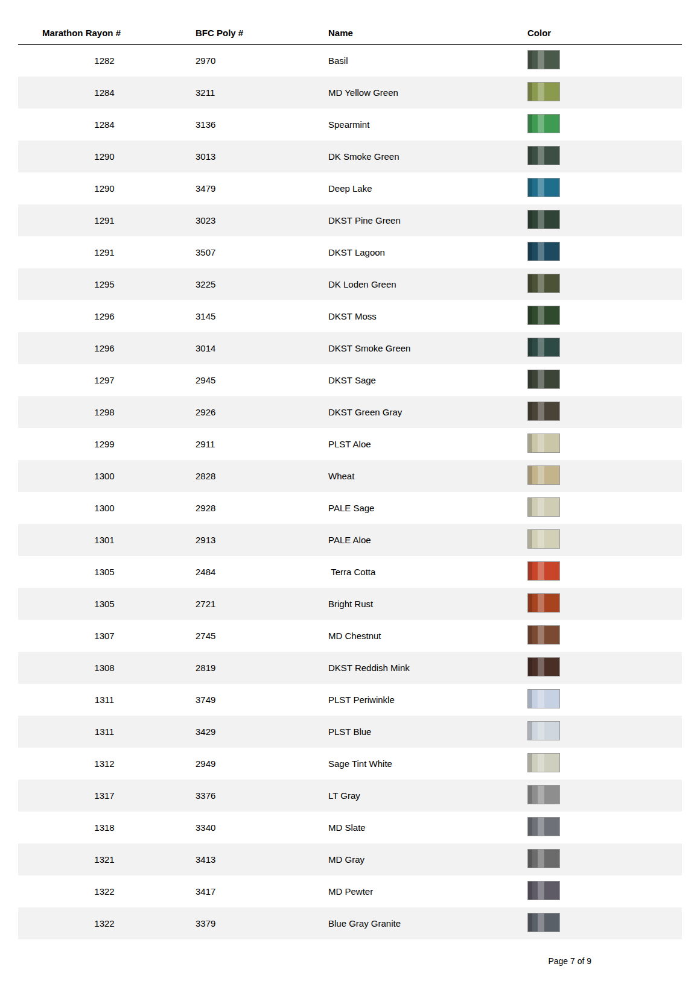| Marathon Rayon # | BFC Poly # | Name | Color |
| --- | --- | --- | --- |
| 1282 | 2970 | Basil | |
| 1284 | 3211 | MD Yellow Green | |
| 1284 | 3136 | Spearmint | |
| 1290 | 3013 | DK Smoke Green | |
| 1290 | 3479 | Deep Lake | |
| 1291 | 3023 | DKST Pine Green | |
| 1291 | 3507 | DKST Lagoon | |
| 1295 | 3225 | DK Loden Green | |
| 1296 | 3145 | DKST Moss | |
| 1296 | 3014 | DKST Smoke Green | |
| 1297 | 2945 | DKST Sage | |
| 1298 | 2926 | DKST Green Gray | |
| 1299 | 2911 | PLST Aloe | |
| 1300 | 2828 | Wheat | |
| 1300 | 2928 | PALE Sage | |
| 1301 | 2913 | PALE Aloe | |
| 1305 | 2484 | Terra Cotta | |
| 1305 | 2721 | Bright Rust | |
| 1307 | 2745 | MD Chestnut | |
| 1308 | 2819 | DKST Reddish Mink | |
| 1311 | 3749 | PLST Periwinkle | |
| 1311 | 3429 | PLST Blue | |
| 1312 | 2949 | Sage Tint White | |
| 1317 | 3376 | LT Gray | |
| 1318 | 3340 | MD Slate | |
| 1321 | 3413 | MD Gray | |
| 1322 | 3417 | MD Pewter | |
| 1322 | 3379 | Blue Gray Granite | |
Page 7 of 9